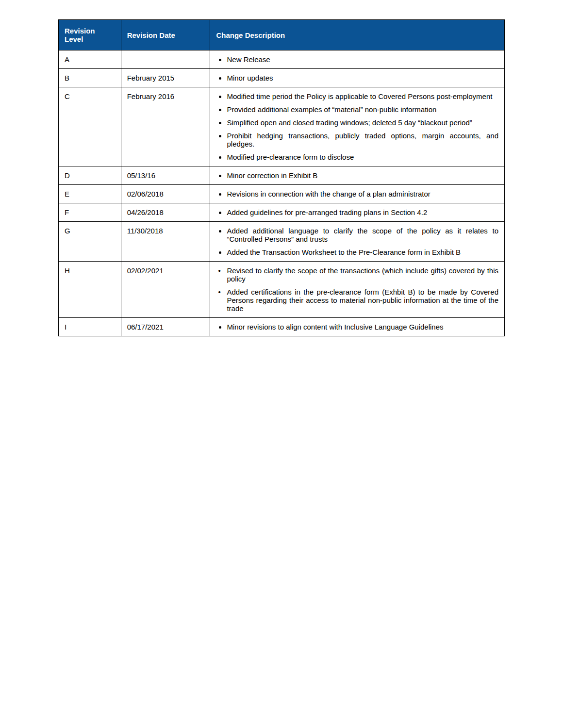| Revision Level | Revision Date | Change Description |
| --- | --- | --- |
| A | | New Release |
| B | February 2015 | Minor updates |
| C | February 2016 | Modified time period the Policy is applicable to Covered Persons post-employment Provided additional examples of “material” non-public information Simplified open and closed trading windows; deleted 5 day “blackout period” Prohibit hedging transactions, publicly traded options, margin accounts, and pledges. Modified pre-clearance form to disclose |
| D | 05/13/16 | Minor correction in Exhibit B |
| E | 02/06/2018 | Revisions in connection with the change of a plan administrator |
| F | 04/26/2018 | Added guidelines for pre-arranged trading plans in Section 4.2 |
| G | 11/30/2018 | Added additional language to clarify the scope of the policy as it relates to “Controlled Persons” and trusts Added the Transaction Worksheet to the Pre-Clearance form in Exhibit B |
| H | 02/02/2021 | Revised to clarify the scope of the transactions (which include gifts) covered by this policy Added certifications in the pre-clearance form (Exhbit B) to be made by Covered Persons regarding their access to material non-public information at the time of the trade |
| I | 06/17/2021 | Minor revisions to align content with Inclusive Language Guidelines |